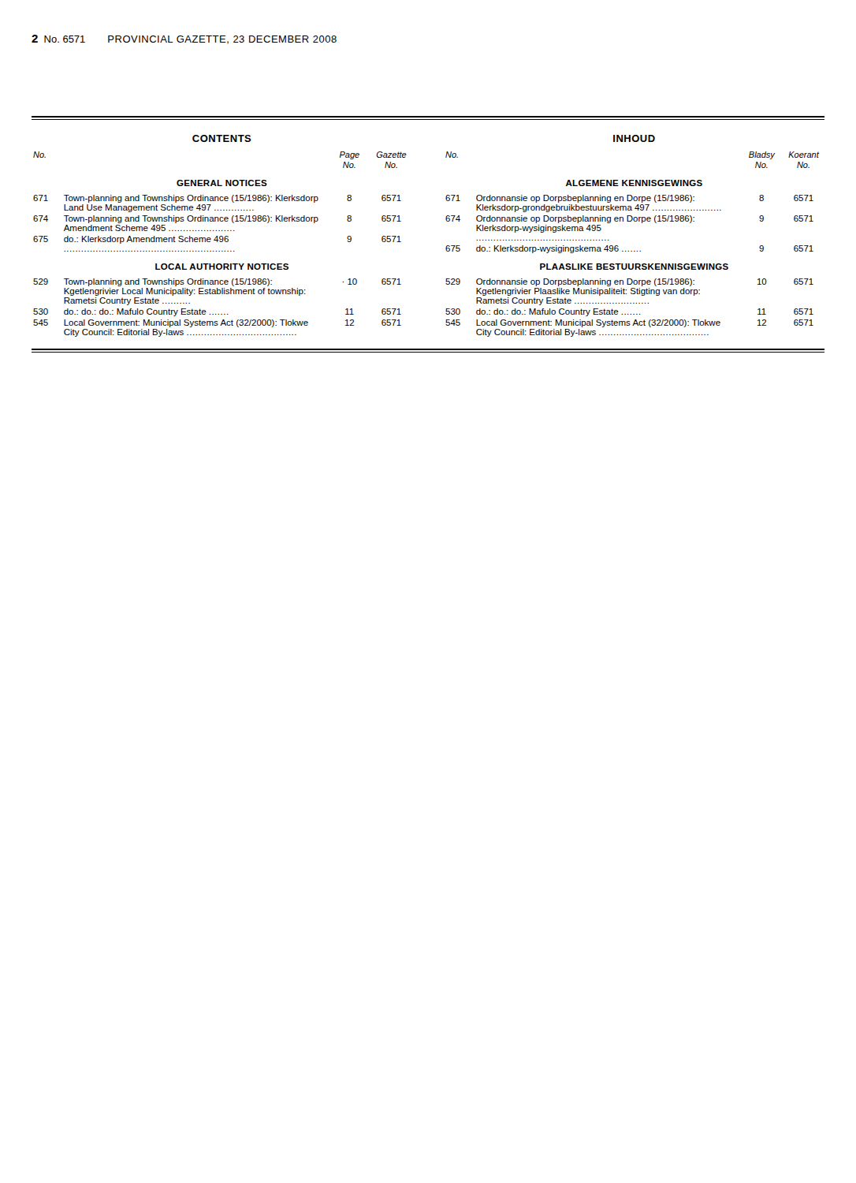2 No. 6571 PROVINCIAL GAZETTE, 23 DECEMBER 2008
CONTENTS
| No. | | Page No. | Gazette No. |
| --- | --- | --- | --- |
| GENERAL NOTICES |
| 671 | Town-planning and Townships Ordinance (15/1986): Klerksdorp Land Use Management Scheme 497 .............. | 8 | 6571 |
| 674 | Town-planning and Townships Ordinance (15/1986): Klerksdorp Amendment Scheme 495 ....................... | 8 | 6571 |
| 675 | do.: Klerksdorp Amendment Scheme 496 ........................................................... | 9 | 6571 |
| LOCAL AUTHORITY NOTICES |
| 529 | Town-planning and Townships Ordinance (15/1986): Kgetlengrivier Local Municipality: Establishment of township: Rametsi Country Estate .......... | · 10 | 6571 |
| 530 | do.: do.: do.: Mafulo Country Estate ....... | 11 | 6571 |
| 545 | Local Government: Municipal Systems Act (32/2000): Tlokwe City Council: Editorial By-laws ...................................... | 12 | 6571 |
INHOUD
| No. | | Bladsy No. | Koerant No. |
| --- | --- | --- | --- |
| ALGEMENE KENNISGEWINGS |
| 671 | Ordonnansie op Dorpsbeplanning en Dorpe (15/1986): Klerksdorp-grondgebruikbestuurskema 497 ........................ | 8 | 6571 |
| 674 | Ordonnansie op Dorpsbeplanning en Dorpe (15/1986): Klerksdorp-wysigingskema 495 .............................................. | 9 | 6571 |
| 675 | do.: Klerksdorp-wysigingskema 496 ....... | 9 | 6571 |
| PLAASLIKE BESTUURSKENNISGEWINGS |
| 529 | Ordonnansie op Dorpsbeplanning en Dorpe (15/1986): Kgetlengrivier Plaaslike Munisipaliteit: Stigting van dorp: Rametsi Country Estate .......................... | 10 | 6571 |
| 530 | do.: do.: do.: Mafulo Country Estate ....... | 11 | 6571 |
| 545 | Local Government: Municipal Systems Act (32/2000): Tlokwe City Council: Editorial By-laws ...................................... | 12 | 6571 |